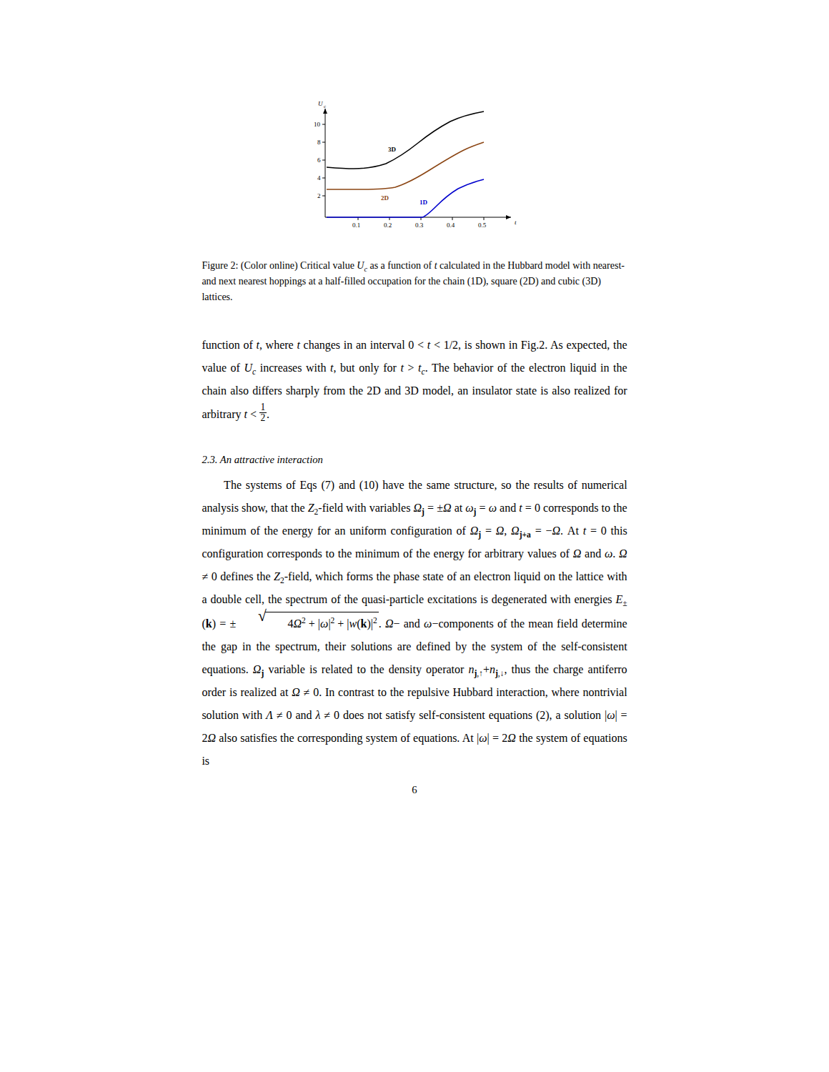10 8 6 4 2 U c 0.1 0.2 0.3 0.4 0.5 t 3D 2D 1D
Figure 2: (Color online) Critical value Uc as a function of t calculated in the Hubbard model with nearest- and next nearest hoppings at a half-filled occupation for the chain (1D), square (2D) and cubic (3D) lattices.
function of t, where t changes in an interval 0 < t < 1/2, is shown in Fig.2. As expected, the value of Uc increases with t, but only for t > tc. The behavior of the electron liquid in the chain also differs sharply from the 2D and 3D model, an insulator state is also realized for arbitrary t < 12.
2.3. An attractive interaction
The systems of Eqs (7) and (10) have the same structure, so the results of numerical analysis show, that the Z2-field with variables Ωj = ±Ω at ωj = ω and t = 0 corresponds to the minimum of the energy for an uniform configuration of Ωj = Ω, Ωj+a = −Ω. At t = 0 this configuration corresponds to the minimum of the energy for arbitrary values of Ω and ω. Ω ≠ 0 defines the Z2-field, which forms the phase state of an electron liquid on the lattice with a double cell, the spectrum of the quasi-particle excitations is degenerated with energies E±(k) = ±4Ω2 + |ω|2 + |w(k)|2. Ω− and ω−components of the mean field determine the gap in the spectrum, their solutions are defined by the system of the self-consistent equations. Ωj variable is related to the density operator nj,↑+nj,↓, thus the charge antiferro order is realized at Ω ≠ 0. In contrast to the repulsive Hubbard interaction, where nontrivial solution with Λ ≠ 0 and λ ≠ 0 does not satisfy self-consistent equations (2), a solution |ω| = 2Ω also satisfies the corresponding system of equations. At |ω| = 2Ω the system of equations is
6